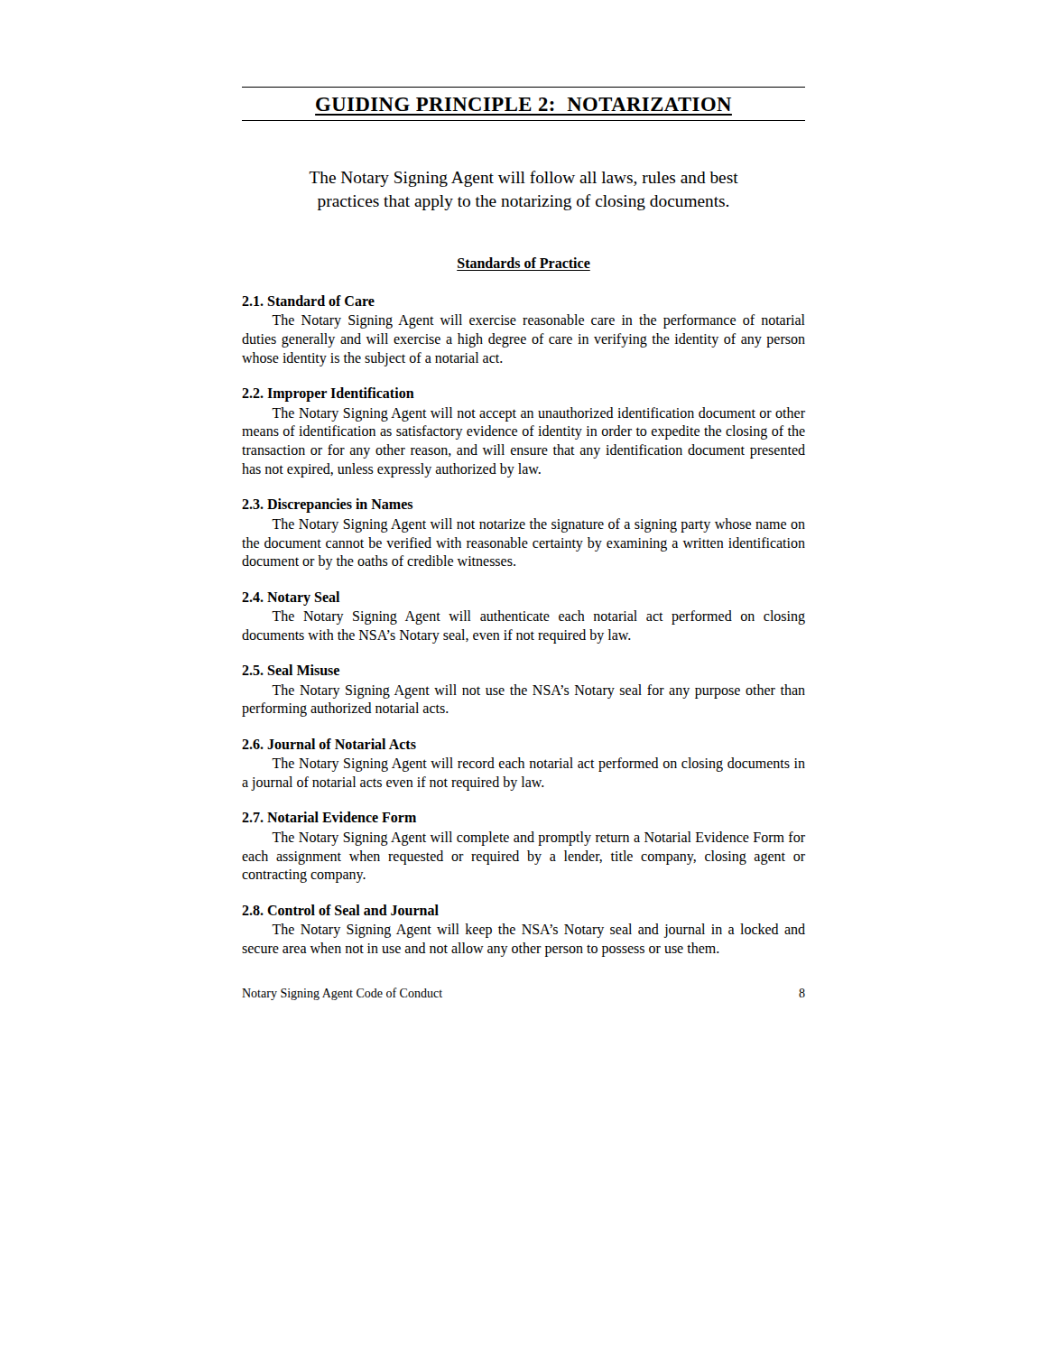GUIDING PRINCIPLE 2: NOTARIZATION
The Notary Signing Agent will follow all laws, rules and best practices that apply to the notarizing of closing documents.
Standards of Practice
2.1. Standard of Care
The Notary Signing Agent will exercise reasonable care in the performance of notarial duties generally and will exercise a high degree of care in verifying the identity of any person whose identity is the subject of a notarial act.
2.2. Improper Identification
The Notary Signing Agent will not accept an unauthorized identification document or other means of identification as satisfactory evidence of identity in order to expedite the closing of the transaction or for any other reason, and will ensure that any identification document presented has not expired, unless expressly authorized by law.
2.3. Discrepancies in Names
The Notary Signing Agent will not notarize the signature of a signing party whose name on the document cannot be verified with reasonable certainty by examining a written identification document or by the oaths of credible witnesses.
2.4. Notary Seal
The Notary Signing Agent will authenticate each notarial act performed on closing documents with the NSA’s Notary seal, even if not required by law.
2.5. Seal Misuse
The Notary Signing Agent will not use the NSA’s Notary seal for any purpose other than performing authorized notarial acts.
2.6. Journal of Notarial Acts
The Notary Signing Agent will record each notarial act performed on closing documents in a journal of notarial acts even if not required by law.
2.7. Notarial Evidence Form
The Notary Signing Agent will complete and promptly return a Notarial Evidence Form for each assignment when requested or required by a lender, title company, closing agent or contracting company.
2.8. Control of Seal and Journal
The Notary Signing Agent will keep the NSA’s Notary seal and journal in a locked and secure area when not in use and not allow any other person to possess or use them.
Notary Signing Agent Code of Conduct 8